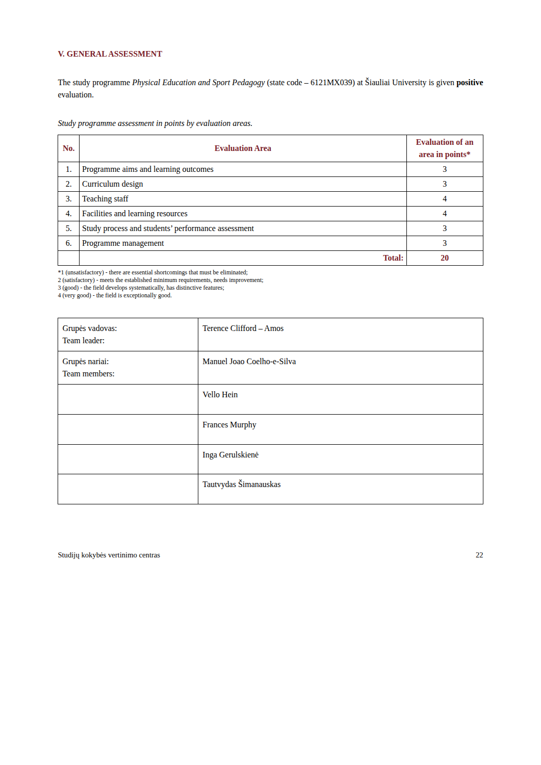V. GENERAL ASSESSMENT
The study programme Physical Education and Sport Pedagogy (state code – 6121MX039) at Šiauliai University is given positive evaluation.
Study programme assessment in points by evaluation areas.
| No. | Evaluation Area | Evaluation of an area in points* |
| --- | --- | --- |
| 1. | Programme aims and learning outcomes | 3 |
| 2. | Curriculum design | 3 |
| 3. | Teaching staff | 4 |
| 4. | Facilities and learning resources | 4 |
| 5. | Study process and students’ performance assessment | 3 |
| 6. | Programme management | 3 |
| | Total: | 20 |
*1 (unsatisfactory) - there are essential shortcomings that must be eliminated;
2 (satisfactory) - meets the established minimum requirements, needs improvement;
3 (good) - the field develops systematically, has distinctive features;
4 (very good) - the field is exceptionally good.
| Grupės vadovas: Team leader: | Terence Clifford – Amos |
| Grupės nariai: Team members: | Manuel Joao Coelho-e-Silva |
| | Vello Hein |
| | Frances Murphy |
| | Inga Gerulskienė |
| | Tautvydas Šimanauskas |
Studijų kokybės vertinimo centras 22